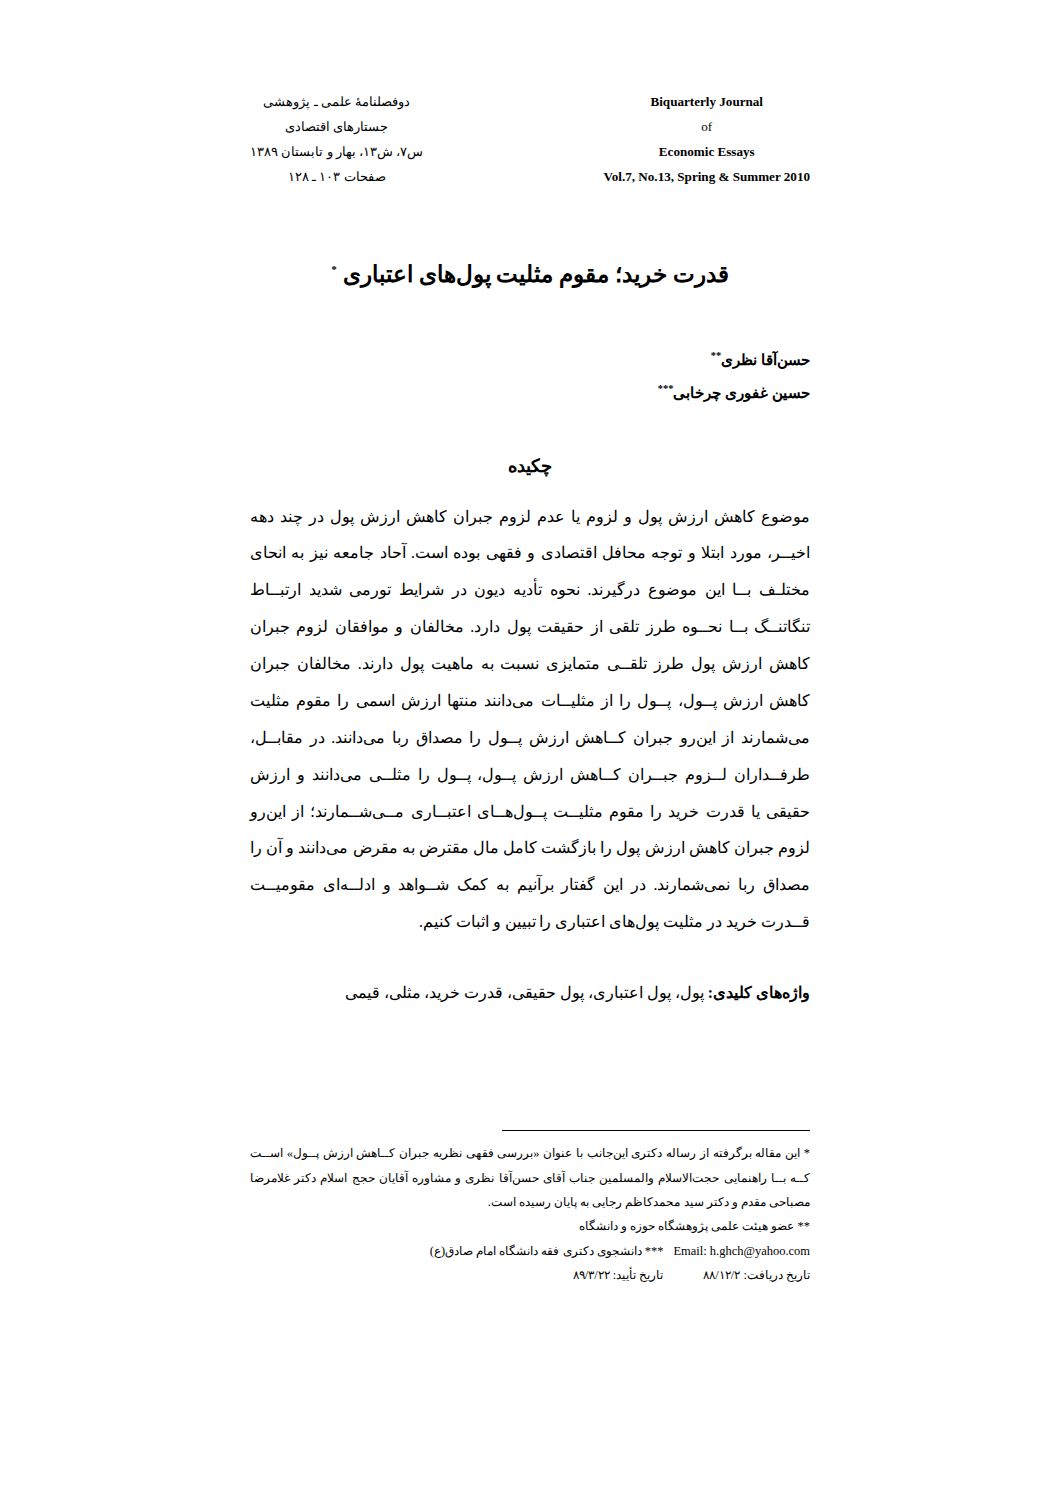Biquarterly Journal
of
Economic Essays
Vol.7, No.13, Spring & Summer 2010
دوفصلنامهٔ علمی ـ پژوهشی
جستارهای اقتصادی
س۷، ش۱۳، بهار و تابستان ۱۳۸۹
صفحات ۱۰۳ ـ ۱۲۸
قدرت خرید؛ مقوم مثلیت پول‌های اعتباری *
حسن‌آقا نظری**
حسین غفوری چرخابی***
چکیده
موضوع کاهش ارزش پول و لزوم یا عدم لزوم جبران کاهش ارزش پول در چند دهه اخیــر، مورد ابتلا و توجه محافل اقتصادی و فقهی بوده است. آحاد جامعه نیز به انحای مختلـف بــا این موضوع درگیرند. نحوه تأدیه دیون در شرایط تورمی شدید ارتبــاط تنگاتنــگ بــا نحــوه طرز تلقی از حقیقت پول دارد. مخالفان و موافقان لزوم جبران کاهش ارزش پول طرز تلقــی متمایزی نسبت به ماهیت پول دارند. مخالفان جبران کاهش ارزش پــول، پــول را از مثلیــات می‌دانند منتها ارزش اسمی را مقوم مثلیت می‌شمارند از این‌رو جبران کــاهش ارزش پــول را مصداق ربا می‌دانند. در مقابــل، طرفــداران لــزوم جبــران کــاهش ارزش پــول، پــول را مثلــی می‌دانند و ارزش حقیقی یا قدرت خرید را مقوم مثلیــت پــول‌هــای اعتبــاری مــی‌شــمارند؛ از این‌رو لزوم جبران کاهش ارزش پول را بازگشت کامل مال مقترض به مقرض می‌دانند و آن را مصداق ربا نمی‌شمارند. در این گفتار برآنیم به کمک شــواهد و ادلــه‌ای مقومیــت قــدرت خرید در مثلیت پول‌های اعتباری را تبیین و اثبات کنیم.
واژه‌های کلیدی: پول، پول اعتباری، پول حقیقی، قدرت خرید، مثلی، قیمی
* این مقاله برگرفته از رساله دکتری این‌جانب با عنوان «بررسی فقهی نظریه جبران کــاهش ارزش پــول» اســت کــه بــا راهنمایی حجت‌الاسلام والمسلمین جناب آقای حسن‌آقا نظری و مشاوره آقایان حجج اسلام دکتر غلامرضا مصباحی مقدم و دکتر سید محمدکاظم رجایی به پایان رسیده است.
** عضو هیئت علمی پژوهشگاه حوزه و دانشگاه
Email: h.ghch@yahoo.com *** دانشجوی دکتری فقه دانشگاه امام صادق(ع)
تاریخ دریافت: ۸۸/۱۲/۲ تاریخ تأیید: ۸۹/۳/۲۲